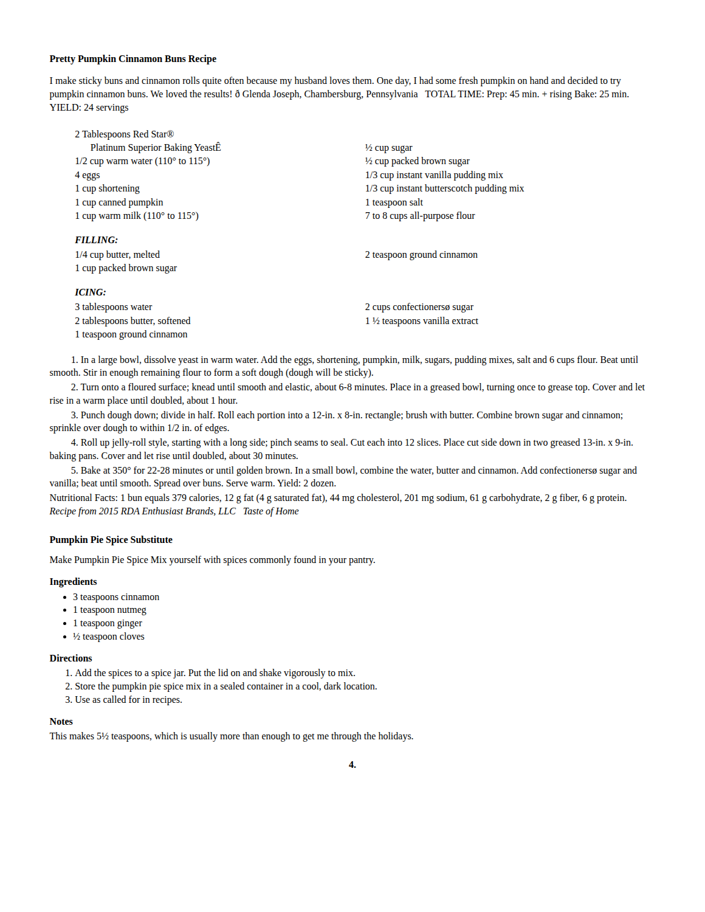Pretty Pumpkin Cinnamon Buns Recipe
I make sticky buns and cinnamon rolls quite often because my husband loves them. One day, I had some fresh pumpkin on hand and decided to try pumpkin cinnamon buns. We loved the results! ð Glenda Joseph, Chambersburg, Pennsylvania TOTAL TIME: Prep: 45 min. + rising Bake: 25 min. YIELD: 24 servings
| 2 Tablespoons Red Star® | |
| Platinum Superior Baking YeastÊ | ½ cup sugar |
| 1/2 cup warm water (110° to 115°) | ½ cup packed brown sugar |
| 4 eggs | 1/3 cup instant vanilla pudding mix |
| 1 cup shortening | 1/3 cup instant butterscotch pudding mix |
| 1 cup canned pumpkin | 1 teaspoon salt |
| 1 cup warm milk (110° to 115°) | 7 to 8 cups all-purpose flour |
FILLING:
| 1/4 cup butter, melted | 2 teaspoon ground cinnamon |
| 1 cup packed brown sugar | |
ICING:
| 3 tablespoons water | 2 cups confectionersø sugar |
| 2 tablespoons butter, softened | 1 ½ teaspoons vanilla extract |
| 1 teaspoon ground cinnamon | |
1. In a large bowl, dissolve yeast in warm water. Add the eggs, shortening, pumpkin, milk, sugars, pudding mixes, salt and 6 cups flour. Beat until smooth. Stir in enough remaining flour to form a soft dough (dough will be sticky).
2. Turn onto a floured surface; knead until smooth and elastic, about 6-8 minutes. Place in a greased bowl, turning once to grease top. Cover and let rise in a warm place until doubled, about 1 hour.
3. Punch dough down; divide in half. Roll each portion into a 12-in. x 8-in. rectangle; brush with butter. Combine brown sugar and cinnamon; sprinkle over dough to within 1/2 in. of edges.
4. Roll up jelly-roll style, starting with a long side; pinch seams to seal. Cut each into 12 slices. Place cut side down in two greased 13-in. x 9-in. baking pans. Cover and let rise until doubled, about 30 minutes.
5. Bake at 350° for 22-28 minutes or until golden brown. In a small bowl, combine the water, butter and cinnamon. Add confectionersø sugar and vanilla; beat until smooth. Spread over buns. Serve warm. Yield: 2 dozen.
Nutritional Facts: 1 bun equals 379 calories, 12 g fat (4 g saturated fat), 44 mg cholesterol, 201 mg sodium, 61 g carbohydrate, 2 g fiber, 6 g protein. Recipe from 2015 RDA Enthusiast Brands, LLC Taste of Home
Pumpkin Pie Spice Substitute
Make Pumpkin Pie Spice Mix yourself with spices commonly found in your pantry.
Ingredients
3 teaspoons cinnamon
1 teaspoon nutmeg
1 teaspoon ginger
½ teaspoon cloves
Directions
Add the spices to a spice jar. Put the lid on and shake vigorously to mix.
Store the pumpkin pie spice mix in a sealed container in a cool, dark location.
Use as called for in recipes.
Notes
This makes 5½ teaspoons, which is usually more than enough to get me through the holidays.
4.